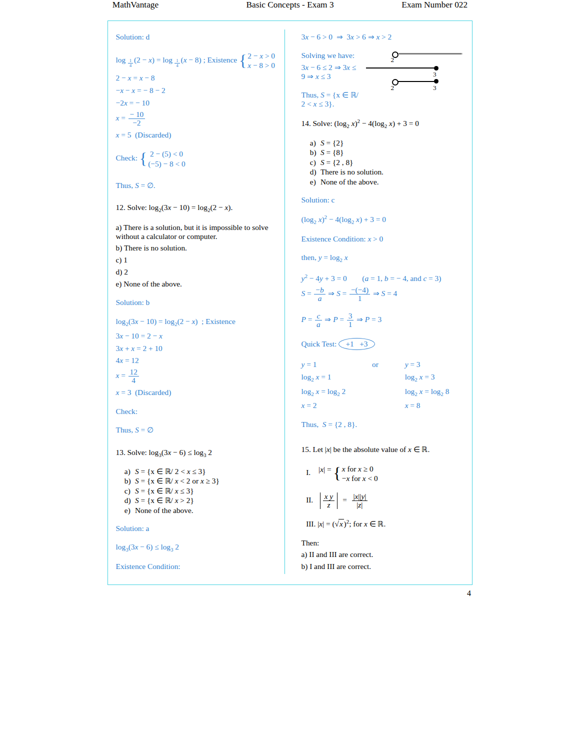MathVantage
Basic Concepts - Exam 3
Exam Number 022
Solution: d
log 14(2 − x) = log 14(x − 8) ; Existence {2 − x > 0
x − 8 > 0
2 − x = x − 8
−x − x = − 8 − 2
−2x = − 10
x = − 10−2
x = 5 (Discarded)
Check: { 2 − (5) < 0
(−5) − 8 < 0
Thus, S = ∅.
12. Solve: log2(3x − 10) = log2(2 − x).
a) There is a solution, but it is impossible to solve without a calculator or computer.
b) There is no solution.
c) 1
d) 2
e) None of the above.
Solution: b
log2(3x − 10) = log2(2 − x) ; Existence
3x − 10 = 2 − x
3x + x = 2 + 10
4x = 12
x = 124
x = 3 (Discarded)
Check:
Thus, S = ∅
13. Solve: log3(3x − 6) ≤ log3 2
a) S = {x ∈ ℝ/ 2 < x ≤ 3}
b) S = {x ∈ ℝ/ x < 2 or x ≥ 3}
c) S = {x ∈ ℝ/ x ≤ 3}
d) S = {x ∈ ℝ/ x > 2}
e) None of the above.
Solution: a
log3(3x − 6) ≤ log3 2
Existence Condition:
3x − 6 > 0 ⇒ 3x > 6 ⇒ x > 2
Solving we have:
3x − 6 ≤ 2 ⇒ 3x ≤ 9 ⇒ x ≤ 3
Thus, S = {x ∈ ℝ/ 2 < x ≤ 3}.
2
3
2
3
14. Solve: (log2 x)2 − 4(log2 x) + 3 = 0
a) S = {2}
b) S = {8}
c) S = {2 , 8}
d) There is no solution.
e) None of the above.
Solution: c
(log2 x)2 − 4(log2 x) + 3 = 0
Existence Condition: x > 0
then, y = log2 x
y2 − 4y + 3 = 0 (a = 1, b = − 4, and c = 3)
S = −b a ⇒ S = −(−4) 1 ⇒ S = 4
P = ca ⇒ P = 31 ⇒ P = 3
Quick Test:+1 +3
y = 1
log2 x = 1
log2 x = log2 2
x = 2
or
y = 3
log2 x = 3
log2 x = log2 8
x = 8
Thus, S = {2 , 8}.
15. Let |x| be the absolute value of x ∈ ℝ.
I. |x| = {x for x ≥ 0
−x for x < 0
II. x y z = |x||y||z|
III. |x| = (√x)2; for x ∈ ℝ.
Then:
a) II and III are correct.
b) I and III are correct.
4